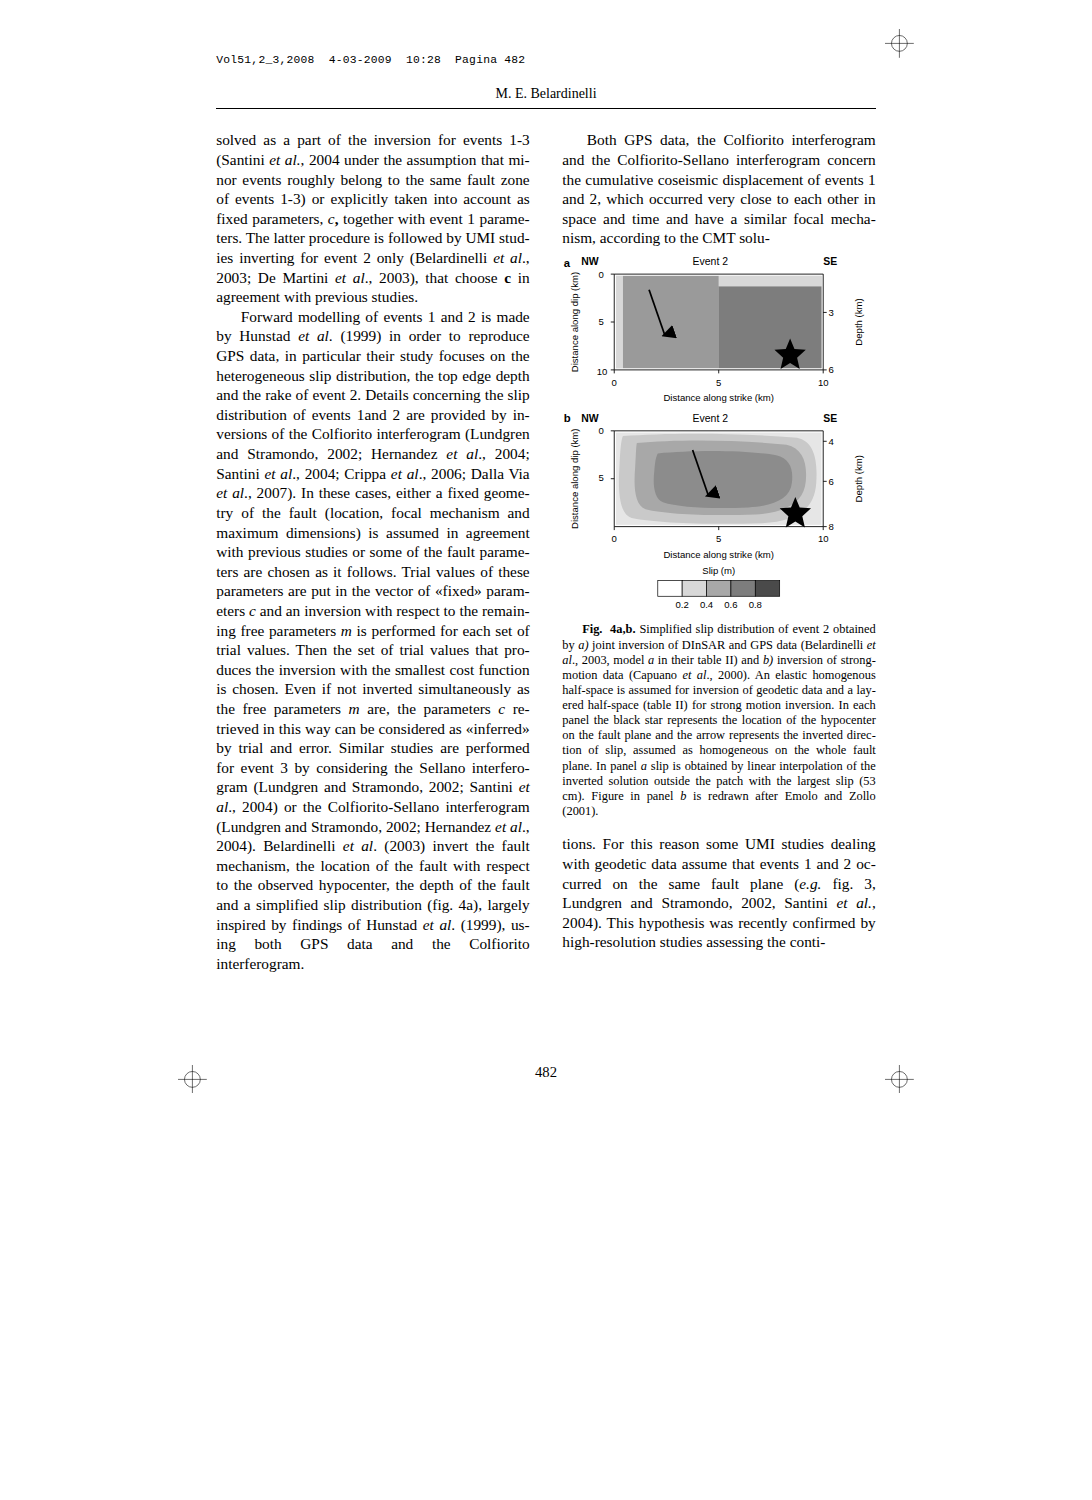Vol51,2_3,2008 4-03-2009 10:28 Pagina 482
M. E. Belardinelli
solved as a part of the inversion for events 1-3 (Santini et al., 2004 under the assumption that minor events roughly belong to the same fault zone of events 1-3) or explicitly taken into account as fixed parameters, c, together with event 1 parameters. The latter procedure is followed by UMI studies inverting for event 2 only (Belardinelli et al., 2003; De Martini et al., 2003), that choose c in agreement with previous studies.
Forward modelling of events 1 and 2 is made by Hunstad et al. (1999) in order to reproduce GPS data, in particular their study focuses on the heterogeneous slip distribution, the top edge depth and the rake of event 2. Details concerning the slip distribution of events 1and 2 are provided by inversions of the Colfiorito interferogram (Lundgren and Stramondo, 2002; Hernandez et al., 2004; Santini et al., 2004; Crippa et al., 2006; Dalla Via et al., 2007). In these cases, either a fixed geometry of the fault (location, focal mechanism and maximum dimensions) is assumed in agreement with previous studies or some of the fault parameters are chosen as it follows. Trial values of these parameters are put in the vector of «fixed» parameters c and an inversion with respect to the remaining free parameters m is performed for each set of trial values. Then the set of trial values that produces the inversion with the smallest cost function is chosen. Even if not inverted simultaneously as the free parameters m are, the parameters c retrieved in this way can be considered as «inferred» by trial and error. Similar studies are performed for event 3 by considering the Sellano interferogram (Lundgren and Stramondo, 2002; Santini et al., 2004) or the Colfiorito-Sellano interferogram (Lundgren and Stramondo, 2002; Hernandez et al., 2004). Belardinelli et al. (2003) invert the fault mechanism, the location of the fault with respect to the observed hypocenter, the depth of the fault and a simplified slip distribution (fig. 4a), largely inspired by findings of Hunstad et al. (1999), using both GPS data and the Colfiorito interferogram.
Both GPS data, the Colfiorito interferogram and the Colfiorito-Sellano interferogram concern the cumulative coseismic displacement of events 1 and 2, which occurred very close to each other in space and time and have a similar focal mechanism, according to the CMT solu-
a NW Event 2 SE 0 5 10 0 5 10 3 6 Distance along dip (km) Depth (km) Distance along strike (km) b NW Event 2 SE 0 5 0 5 10 4 6 8 Distance along dip (km) Depth (km) Distance along strike (km) Slip (m) 0.2 0.4 0.6 0.8
Fig. 4a,b. Simplified slip distribution of event 2 obtained by a) joint inversion of DInSAR and GPS data (Belardinelli et al., 2003, model a in their table II) and b) inversion of strong-motion data (Capuano et al., 2000). An elastic homogenous half-space is assumed for inversion of geodetic data and a layered half-space (table II) for strong motion inversion. In each panel the black star represents the location of the hypocenter on the fault plane and the arrow represents the inverted direction of slip, assumed as homogeneous on the whole fault plane. In panel a slip is obtained by linear interpolation of the inverted solution outside the patch with the largest slip (53 cm). Figure in panel b is redrawn after Emolo and Zollo (2001).
tions. For this reason some UMI studies dealing with geodetic data assume that events 1 and 2 occurred on the same fault plane (e.g. fig. 3, Lundgren and Stramondo, 2002, Santini et al., 2004). This hypothesis was recently confirmed by high-resolution studies assessing the conti-
482